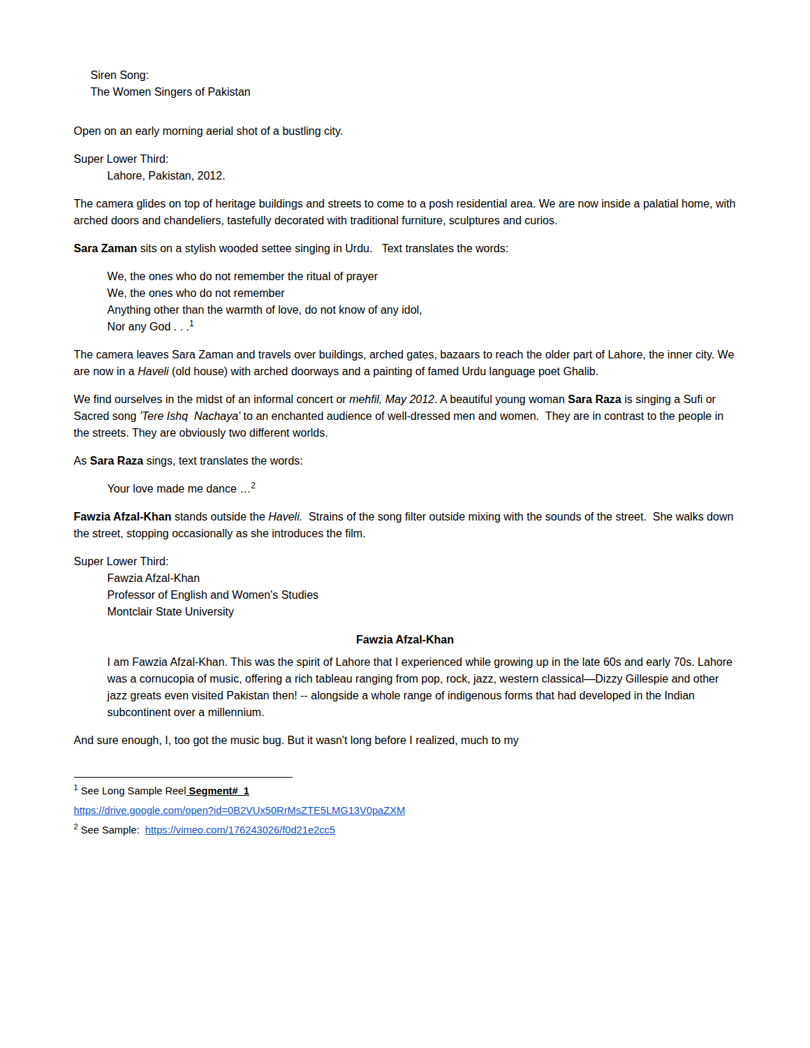Siren Song:
The Women Singers of Pakistan
Open on an early morning aerial shot of a bustling city.
Super Lower Third:
Lahore, Pakistan, 2012.
The camera glides on top of heritage buildings and streets to come to a posh residential area. We are now inside a palatial home, with arched doors and chandeliers, tastefully decorated with traditional furniture, sculptures and curios.
Sara Zaman sits on a stylish wooded settee singing in Urdu. Text translates the words:
We, the ones who do not remember the ritual of prayer
We, the ones who do not remember
Anything other than the warmth of love, do not know of any idol,
Nor any God . . .1
The camera leaves Sara Zaman and travels over buildings, arched gates, bazaars to reach the older part of Lahore, the inner city. We are now in a Haveli (old house) with arched doorways and a painting of famed Urdu language poet Ghalib.
We find ourselves in the midst of an informal concert or mehfil, May 2012. A beautiful young woman Sara Raza is singing a Sufi or Sacred song 'Tere Ishq Nachaya' to an enchanted audience of well-dressed men and women. They are in contrast to the people in the streets. They are obviously two different worlds.
As Sara Raza sings, text translates the words:
Your love made me dance …2
Fawzia Afzal-Khan stands outside the Haveli. Strains of the song filter outside mixing with the sounds of the street. She walks down the street, stopping occasionally as she introduces the film.
Super Lower Third:
Fawzia Afzal-Khan
Professor of English and Women's Studies
Montclair State University
Fawzia Afzal-Khan
I am Fawzia Afzal-Khan. This was the spirit of Lahore that I experienced while growing up in the late 60s and early 70s. Lahore was a cornucopia of music, offering a rich tableau ranging from pop, rock, jazz, western classical—Dizzy Gillespie and other jazz greats even visited Pakistan then! -- alongside a whole range of indigenous forms that had developed in the Indian subcontinent over a millennium.
And sure enough, I, too got the music bug. But it wasn't long before I realized, much to my
1 See Long Sample Reel Segment# 1
https://drive.google.com/open?id=0B2VUx50RrMsZTE5LMG13V0paZXM
2 See Sample: https://vimeo.com/176243026/f0d21e2cc5